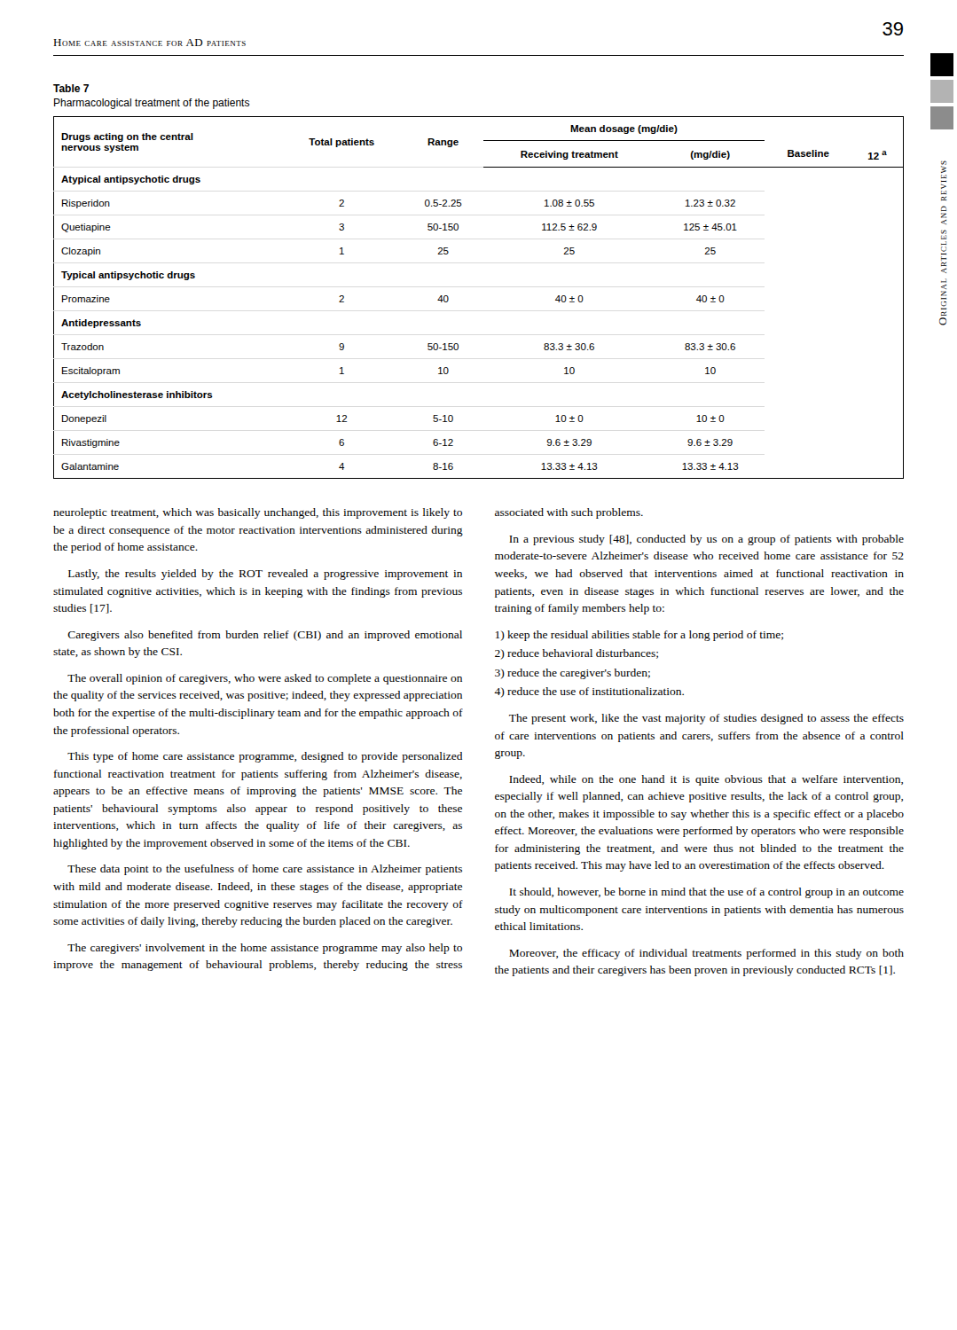39
Home care assistance for AD patients
Original articles and reviews
Table 7
Pharmacological treatment of the patients
| Drugs acting on the central nervous system | Total patients | Range | Mean dosage (mg/die) |
| --- | --- | --- | --- |
| Receiving treatment | (mg/die) | Baseline | 12 a |
| Atypical antipsychotic drugs |
| Risperidon | 2 | 0.5-2.25 | 1.08 ± 0.55 | 1.23 ± 0.32 |
| Quetiapine | 3 | 50-150 | 112.5 ± 62.9 | 125 ± 45.01 |
| Clozapin | 1 | 25 | 25 | 25 |
| Typical antipsychotic drugs |
| Promazine | 2 | 40 | 40 ± 0 | 40 ± 0 |
| Antidepressants |
| Trazodon | 9 | 50-150 | 83.3 ± 30.6 | 83.3 ± 30.6 |
| Escitalopram | 1 | 10 | 10 | 10 |
| Acetylcholinesterase inhibitors |
| Donepezil | 12 | 5-10 | 10 ± 0 | 10 ± 0 |
| Rivastigmine | 6 | 6-12 | 9.6 ± 3.29 | 9.6 ± 3.29 |
| Galantamine | 4 | 8-16 | 13.33 ± 4.13 | 13.33 ± 4.13 |
neuroleptic treatment, which was basically unchanged, this improvement is likely to be a direct consequence of the motor reactivation interventions administered during the period of home assistance.
Lastly, the results yielded by the ROT revealed a progressive improvement in stimulated cognitive activities, which is in keeping with the findings from previous studies [17].
Caregivers also benefited from burden relief (CBI) and an improved emotional state, as shown by the CSI.
The overall opinion of caregivers, who were asked to complete a questionnaire on the quality of the services received, was positive; indeed, they expressed appreciation both for the expertise of the multi-disciplinary team and for the empathic approach of the professional operators.
This type of home care assistance programme, designed to provide personalized functional reactivation treatment for patients suffering from Alzheimer's disease, appears to be an effective means of improving the patients' MMSE score. The patients' behavioural symptoms also appear to respond positively to these interventions, which in turn affects the quality of life of their caregivers, as highlighted by the improvement observed in some of the items of the CBI.
These data point to the usefulness of home care assistance in Alzheimer patients with mild and moderate disease. Indeed, in these stages of the disease, appropriate stimulation of the more preserved cognitive reserves may facilitate the recovery of some activities of daily living, thereby reducing the burden placed on the caregiver.
The caregivers' involvement in the home assistance programme may also help to improve the management of behavioural problems, thereby reducing the stress associated with such problems.
In a previous study [48], conducted by us on a group of patients with probable moderate-to-severe Alzheimer's disease who received home care assistance for 52 weeks, we had observed that interventions aimed at functional reactivation in patients, even in disease stages in which functional reserves are lower, and the training of family members help to:
1) keep the residual abilities stable for a long period of time;
2) reduce behavioral disturbances;
3) reduce the caregiver's burden;
4) reduce the use of institutionalization.
The present work, like the vast majority of studies designed to assess the effects of care interventions on patients and carers, suffers from the absence of a control group.
Indeed, while on the one hand it is quite obvious that a welfare intervention, especially if well planned, can achieve positive results, the lack of a control group, on the other, makes it impossible to say whether this is a specific effect or a placebo effect. Moreover, the evaluations were performed by operators who were responsible for administering the treatment, and were thus not blinded to the treatment the patients received. This may have led to an overestimation of the effects observed.
It should, however, be borne in mind that the use of a control group in an outcome study on multicomponent care interventions in patients with dementia has numerous ethical limitations.
Moreover, the efficacy of individual treatments performed in this study on both the patients and their caregivers has been proven in previously conducted RCTs [1].